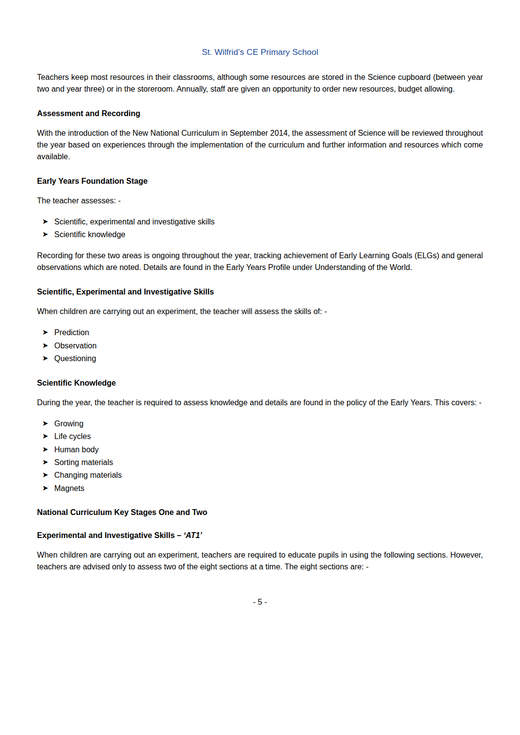St. Wilfrid’s CE Primary School
Teachers keep most resources in their classrooms, although some resources are stored in the Science cupboard (between year two and year three) or in the storeroom. Annually, staff are given an opportunity to order new resources, budget allowing.
Assessment and Recording
With the introduction of the New National Curriculum in September 2014, the assessment of Science will be reviewed throughout the year based on experiences through the implementation of the curriculum and further information and resources which come available.
Early Years Foundation Stage
The teacher assesses: -
Scientific, experimental and investigative skills
Scientific knowledge
Recording for these two areas is ongoing throughout the year, tracking achievement of Early Learning Goals (ELGs) and general observations which are noted. Details are found in the Early Years Profile under Understanding of the World.
Scientific, Experimental and Investigative Skills
When children are carrying out an experiment, the teacher will assess the skills of: -
Prediction
Observation
Questioning
Scientific Knowledge
During the year, the teacher is required to assess knowledge and details are found in the policy of the Early Years. This covers: -
Growing
Life cycles
Human body
Sorting materials
Changing materials
Magnets
National Curriculum Key Stages One and Two
Experimental and Investigative Skills – ‘AT1’
When children are carrying out an experiment, teachers are required to educate pupils in using the following sections. However, teachers are advised only to assess two of the eight sections at a time. The eight sections are: -
- 5 -